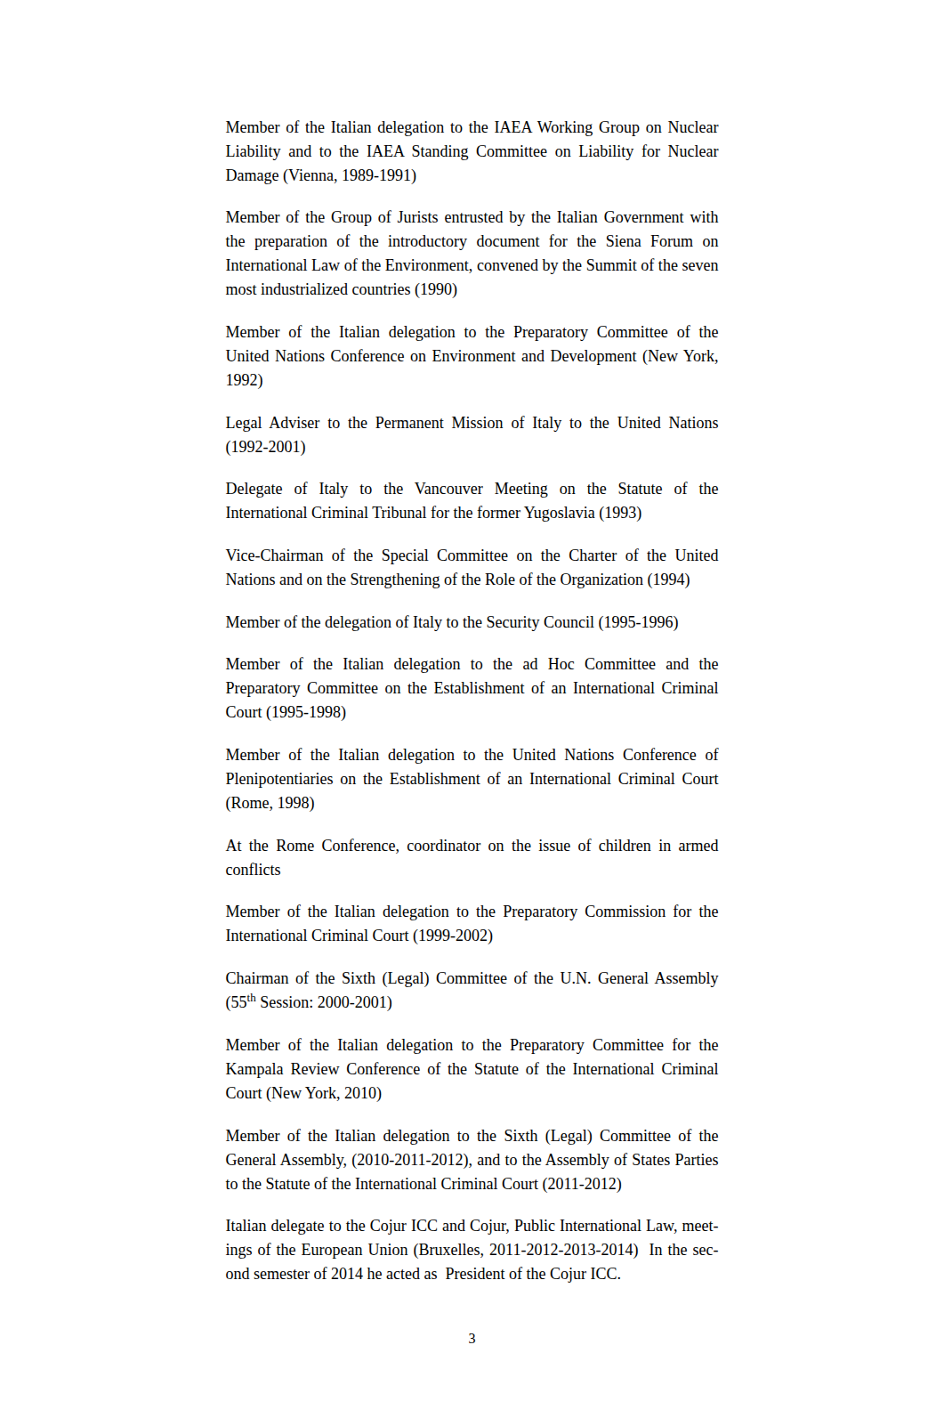Member of the Italian delegation to the IAEA Working Group on Nuclear Liability and to the IAEA Standing Committee on Liability for Nuclear Damage (Vienna, 1989-1991)
Member of the Group of Jurists entrusted by the Italian Government with the preparation of the introductory document for the Siena Forum on International Law of the Environment, convened by the Summit of the seven most industrialized countries (1990)
Member of the Italian delegation to the Preparatory Committee of the United Nations Conference on Environment and Development (New York, 1992)
Legal Adviser to the Permanent Mission of Italy to the United Nations (1992-2001)
Delegate of Italy to the Vancouver Meeting on the Statute of the International Criminal Tribunal for the former Yugoslavia (1993)
Vice-Chairman of the Special Committee on the Charter of the United Nations and on the Strengthening of the Role of the Organization (1994)
Member of the delegation of Italy to the Security Council (1995-1996)
Member of the Italian delegation to the ad Hoc Committee and the Preparatory Committee on the Establishment of an International Criminal Court (1995-1998)
Member of the Italian delegation to the United Nations Conference of Plenipotentiaries on the Establishment of an International Criminal Court (Rome, 1998)
At the Rome Conference, coordinator on the issue of children in armed conflicts
Member of the Italian delegation to the Preparatory Commission for the International Criminal Court (1999-2002)
Chairman of the Sixth (Legal) Committee of the U.N. General Assembly (55th Session: 2000-2001)
Member of the Italian delegation to the Preparatory Committee for the Kampala Review Conference of the Statute of the International Criminal Court (New York, 2010)
Member of the Italian delegation to the Sixth (Legal) Committee of the General Assembly, (2010-2011-2012), and to the Assembly of States Parties to the Statute of the International Criminal Court (2011-2012)
Italian delegate to the Cojur ICC and Cojur, Public International Law, meetings of the European Union (Bruxelles, 2011-2012-2013-2014) In the second semester of 2014 he acted as President of the Cojur ICC.
3